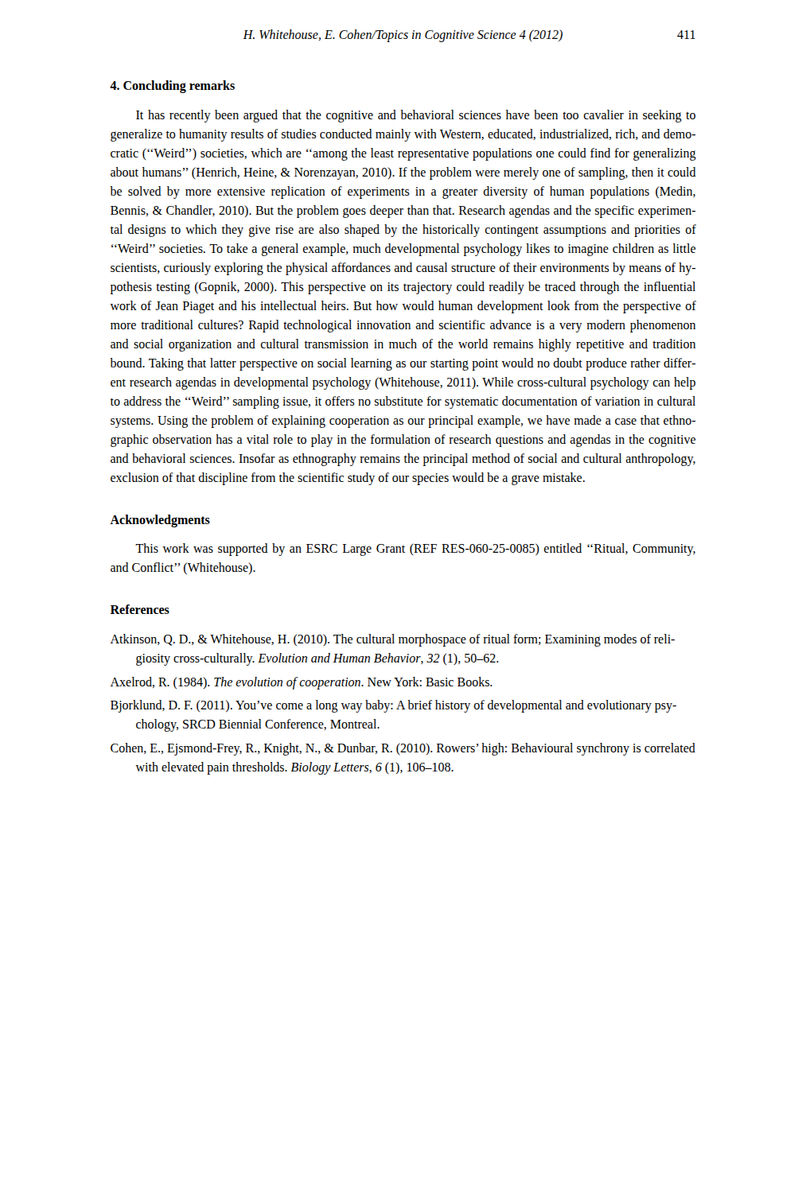H. Whitehouse, E. Cohen/Topics in Cognitive Science 4 (2012) 411
4. Concluding remarks
It has recently been argued that the cognitive and behavioral sciences have been too cavalier in seeking to generalize to humanity results of studies conducted mainly with Western, educated, industrialized, rich, and democratic (‘‘Weird’’) societies, which are ‘‘among the least representative populations one could find for generalizing about humans’’ (Henrich, Heine, & Norenzayan, 2010). If the problem were merely one of sampling, then it could be solved by more extensive replication of experiments in a greater diversity of human populations (Medin, Bennis, & Chandler, 2010). But the problem goes deeper than that. Research agendas and the specific experimental designs to which they give rise are also shaped by the historically contingent assumptions and priorities of ‘‘Weird’’ societies. To take a general example, much developmental psychology likes to imagine children as little scientists, curiously exploring the physical affordances and causal structure of their environments by means of hypothesis testing (Gopnik, 2000). This perspective on its trajectory could readily be traced through the influential work of Jean Piaget and his intellectual heirs. But how would human development look from the perspective of more traditional cultures? Rapid technological innovation and scientific advance is a very modern phenomenon and social organization and cultural transmission in much of the world remains highly repetitive and tradition bound. Taking that latter perspective on social learning as our starting point would no doubt produce rather different research agendas in developmental psychology (Whitehouse, 2011). While cross-cultural psychology can help to address the ‘‘Weird’’ sampling issue, it offers no substitute for systematic documentation of variation in cultural systems. Using the problem of explaining cooperation as our principal example, we have made a case that ethnographic observation has a vital role to play in the formulation of research questions and agendas in the cognitive and behavioral sciences. Insofar as ethnography remains the principal method of social and cultural anthropology, exclusion of that discipline from the scientific study of our species would be a grave mistake.
Acknowledgments
This work was supported by an ESRC Large Grant (REF RES-060-25-0085) entitled ‘‘Ritual, Community, and Conflict’’ (Whitehouse).
References
Atkinson, Q. D., & Whitehouse, H. (2010). The cultural morphospace of ritual form; Examining modes of religiosity cross-culturally. Evolution and Human Behavior, 32 (1), 50–62.
Axelrod, R. (1984). The evolution of cooperation. New York: Basic Books.
Bjorklund, D. F. (2011). You’ve come a long way baby: A brief history of developmental and evolutionary psychology, SRCD Biennial Conference, Montreal.
Cohen, E., Ejsmond-Frey, R., Knight, N., & Dunbar, R. (2010). Rowers’ high: Behavioural synchrony is correlated with elevated pain thresholds. Biology Letters, 6 (1), 106–108.